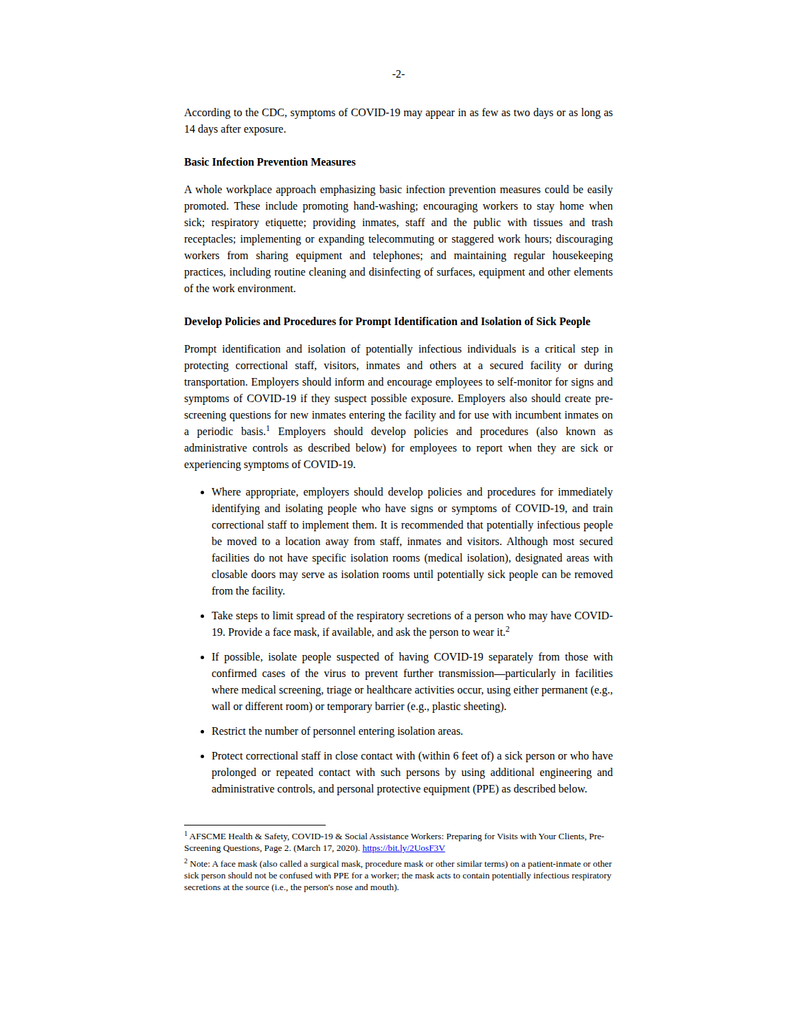-2-
According to the CDC, symptoms of COVID-19 may appear in as few as two days or as long as 14 days after exposure.
Basic Infection Prevention Measures
A whole workplace approach emphasizing basic infection prevention measures could be easily promoted. These include promoting hand-washing; encouraging workers to stay home when sick; respiratory etiquette; providing inmates, staff and the public with tissues and trash receptacles; implementing or expanding telecommuting or staggered work hours; discouraging workers from sharing equipment and telephones; and maintaining regular housekeeping practices, including routine cleaning and disinfecting of surfaces, equipment and other elements of the work environment.
Develop Policies and Procedures for Prompt Identification and Isolation of Sick People
Prompt identification and isolation of potentially infectious individuals is a critical step in protecting correctional staff, visitors, inmates and others at a secured facility or during transportation. Employers should inform and encourage employees to self-monitor for signs and symptoms of COVID-19 if they suspect possible exposure. Employers also should create pre-screening questions for new inmates entering the facility and for use with incumbent inmates on a periodic basis.1 Employers should develop policies and procedures (also known as administrative controls as described below) for employees to report when they are sick or experiencing symptoms of COVID-19.
Where appropriate, employers should develop policies and procedures for immediately identifying and isolating people who have signs or symptoms of COVID-19, and train correctional staff to implement them. It is recommended that potentially infectious people be moved to a location away from staff, inmates and visitors. Although most secured facilities do not have specific isolation rooms (medical isolation), designated areas with closable doors may serve as isolation rooms until potentially sick people can be removed from the facility.
Take steps to limit spread of the respiratory secretions of a person who may have COVID-19. Provide a face mask, if available, and ask the person to wear it.2
If possible, isolate people suspected of having COVID-19 separately from those with confirmed cases of the virus to prevent further transmission—particularly in facilities where medical screening, triage or healthcare activities occur, using either permanent (e.g., wall or different room) or temporary barrier (e.g., plastic sheeting).
Restrict the number of personnel entering isolation areas.
Protect correctional staff in close contact with (within 6 feet of) a sick person or who have prolonged or repeated contact with such persons by using additional engineering and administrative controls, and personal protective equipment (PPE) as described below.
1 AFSCME Health & Safety, COVID-19 & Social Assistance Workers: Preparing for Visits with Your Clients, Pre-Screening Questions, Page 2. (March 17, 2020). https://bit.ly/2UosF3V
2 Note: A face mask (also called a surgical mask, procedure mask or other similar terms) on a patient-inmate or other sick person should not be confused with PPE for a worker; the mask acts to contain potentially infectious respiratory secretions at the source (i.e., the person's nose and mouth).